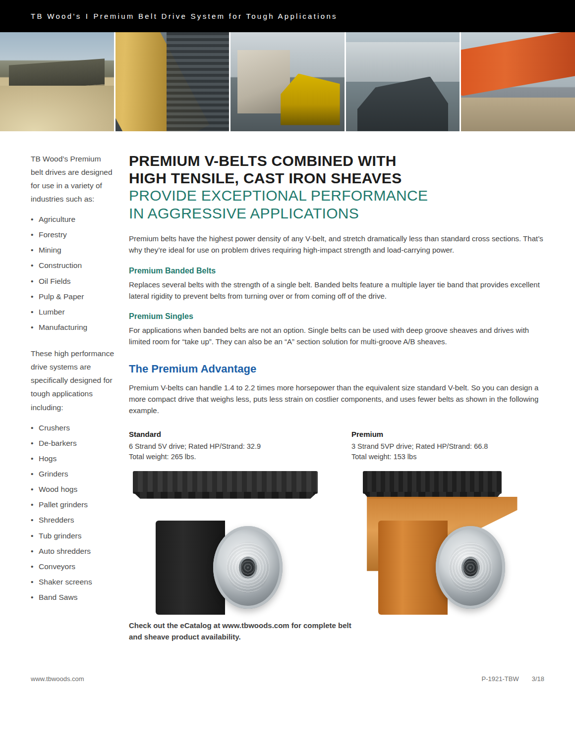TB Wood’sIPremium Belt Drive System for Tough Applications
TB Wood’s Premium
belt drives are designed for use in a variety of industries such as:
Agriculture
Forestry
Mining
Construction
Oil Fields
Pulp & Paper
Lumber
Manufacturing
These high performance drive systems are specifically designed for tough applications including:
Crushers
De-barkers
Hogs
Grinders
Wood hogs
Pallet grinders
Shredders
Tub grinders
Auto shredders
Conveyors
Shaker screens
Band Saws
Premium V-Belts Combined with
High Tensile, Cast Iron Sheaves
Provide Exceptional Performance
in Aggressive Applications
Premium belts have the highest power density of any V-belt, and stretch dramatically less than standard cross sections. That’s why they’re ideal for use on problem drives requiring high-impact strength and load-carrying power.
Premium Banded Belts
Replaces several belts with the strength of a single belt. Banded belts feature a multiple layer tie band that provides excellent lateral rigidity to prevent belts from turning over or from coming off of the drive.
Premium Singles
For applications when banded belts are not an option. Single belts can be used with deep groove sheaves and drives with limited room for “take up”. They can also be an “A” section solution for multi-groove A/B sheaves.
The Premium Advantage
Premium V-belts can handle 1.4 to 2.2 times more horsepower than the equivalent size standard V-belt. So you can design a more compact drive that weighs less, puts less strain on costlier components, and uses fewer belts as shown in the following example.
Standard
6 Strand 5V drive; Rated HP/Strand: 32.9
Total weight: 265 lbs.
Premium
3 Strand 5VP drive; Rated HP/Strand: 66.8
Total weight: 153 lbs
Check out the eCatalog at www.tbwoods.com for complete belt
and sheave product availability.
www.tbwoods.com
P-1921-TBW 3/18